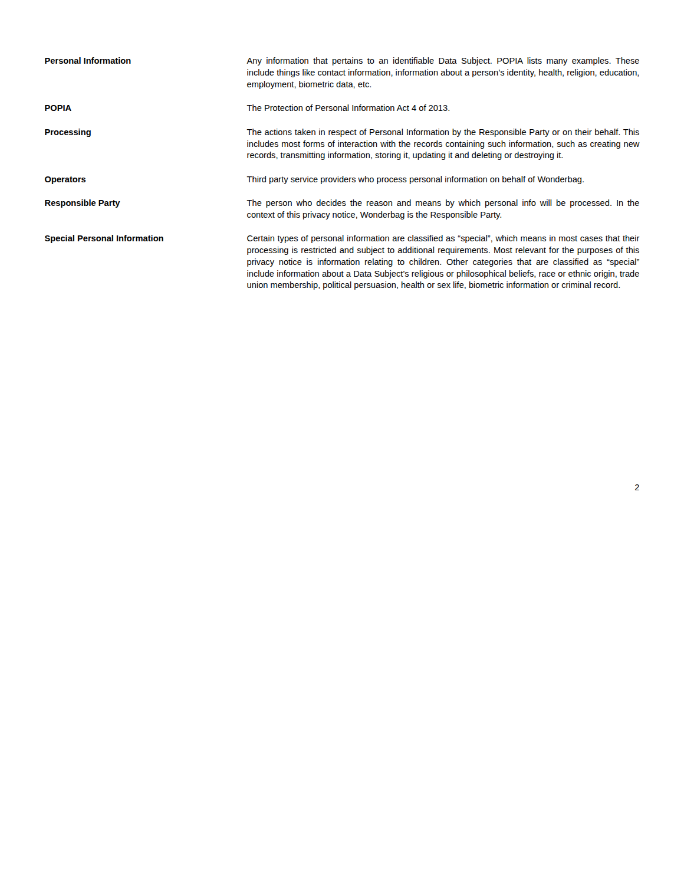Personal Information
Any information that pertains to an identifiable Data Subject. POPIA lists many examples. These include things like contact information, information about a person’s identity, health, religion, education, employment, biometric data, etc.
POPIA
The Protection of Personal Information Act 4 of 2013.
Processing
The actions taken in respect of Personal Information by the Responsible Party or on their behalf. This includes most forms of interaction with the records containing such information, such as creating new records, transmitting information, storing it, updating it and deleting or destroying it.
Operators
Third party service providers who process personal information on behalf of Wonderbag.
Responsible Party
The person who decides the reason and means by which personal info will be processed. In the context of this privacy notice, Wonderbag is the Responsible Party.
Special Personal Information
Certain types of personal information are classified as “special”, which means in most cases that their processing is restricted and subject to additional requirements. Most relevant for the purposes of this privacy notice is information relating to children. Other categories that are classified as “special” include information about a Data Subject’s religious or philosophical beliefs, race or ethnic origin, trade union membership, political persuasion, health or sex life, biometric information or criminal record.
2